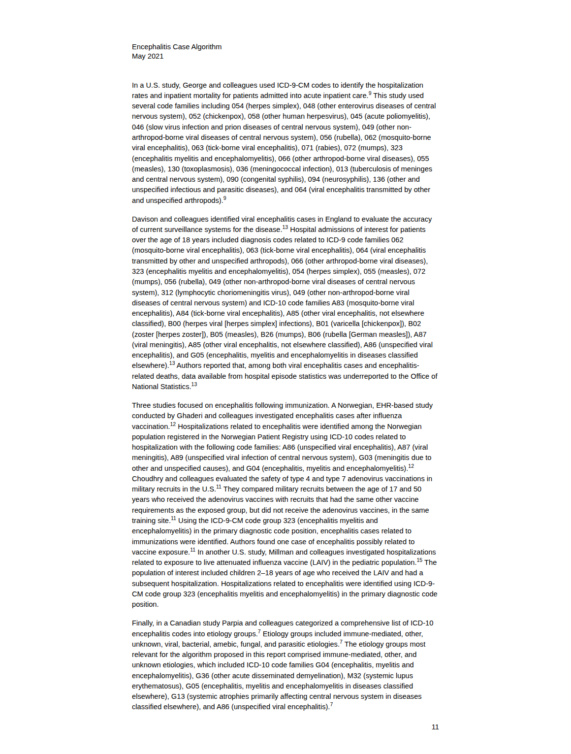Encephalitis Case Algorithm
May 2021
In a U.S. study, George and colleagues used ICD-9-CM codes to identify the hospitalization rates and inpatient mortality for patients admitted into acute inpatient care.9 This study used several code families including 054 (herpes simplex), 048 (other enterovirus diseases of central nervous system), 052 (chickenpox), 058 (other human herpesvirus), 045 (acute poliomyelitis), 046 (slow virus infection and prion diseases of central nervous system), 049 (other non-arthropod-borne viral diseases of central nervous system), 056 (rubella), 062 (mosquito-borne viral encephalitis), 063 (tick-borne viral encephalitis), 071 (rabies), 072 (mumps), 323 (encephalitis myelitis and encephalomyelitis), 066 (other arthropod-borne viral diseases), 055 (measles), 130 (toxoplasmosis), 036 (meningococcal infection), 013 (tuberculosis of meninges and central nervous system), 090 (congenital syphilis), 094 (neurosyphilis), 136 (other and unspecified infectious and parasitic diseases), and 064 (viral encephalitis transmitted by other and unspecified arthropods).9
Davison and colleagues identified viral encephalitis cases in England to evaluate the accuracy of current surveillance systems for the disease.13 Hospital admissions of interest for patients over the age of 18 years included diagnosis codes related to ICD-9 code families 062 (mosquito-borne viral encephalitis), 063 (tick-borne viral encephalitis), 064 (viral encephalitis transmitted by other and unspecified arthropods), 066 (other arthropod-borne viral diseases), 323 (encephalitis myelitis and encephalomyelitis), 054 (herpes simplex), 055 (measles), 072 (mumps), 056 (rubella), 049 (other non-arthropod-borne viral diseases of central nervous system), 312 (lymphocytic choriomeningitis virus), 049 (other non-arthropod-borne viral diseases of central nervous system) and ICD-10 code families A83 (mosquito-borne viral encephalitis), A84 (tick-borne viral encephalitis), A85 (other viral encephalitis, not elsewhere classified), B00 (herpes viral [herpes simplex] infections), B01 (varicella [chickenpox]), B02 (zoster [herpes zoster]), B05 (measles), B26 (mumps), B06 (rubella [German measles]), A87 (viral meningitis), A85 (other viral encephalitis, not elsewhere classified), A86 (unspecified viral encephalitis), and G05 (encephalitis, myelitis and encephalomyelitis in diseases classified elsewhere).13 Authors reported that, among both viral encephalitis cases and encephalitis-related deaths, data available from hospital episode statistics was underreported to the Office of National Statistics.13
Three studies focused on encephalitis following immunization. A Norwegian, EHR-based study conducted by Ghaderi and colleagues investigated encephalitis cases after influenza vaccination.12 Hospitalizations related to encephalitis were identified among the Norwegian population registered in the Norwegian Patient Registry using ICD-10 codes related to hospitalization with the following code families: A86 (unspecified viral encephalitis), A87 (viral meningitis), A89 (unspecified viral infection of central nervous system), G03 (meningitis due to other and unspecified causes), and G04 (encephalitis, myelitis and encephalomyelitis).12 Choudhry and colleagues evaluated the safety of type 4 and type 7 adenovirus vaccinations in military recruits in the U.S.11 They compared military recruits between the age of 17 and 50 years who received the adenovirus vaccines with recruits that had the same other vaccine requirements as the exposed group, but did not receive the adenovirus vaccines, in the same training site.11 Using the ICD-9-CM code group 323 (encephalitis myelitis and encephalomyelitis) in the primary diagnostic code position, encephalitis cases related to immunizations were identified. Authors found one case of encephalitis possibly related to vaccine exposure.11 In another U.S. study, Millman and colleagues investigated hospitalizations related to exposure to live attenuated influenza vaccine (LAIV) in the pediatric population.15 The population of interest included children 2–18 years of age who received the LAIV and had a subsequent hospitalization. Hospitalizations related to encephalitis were identified using ICD-9-CM code group 323 (encephalitis myelitis and encephalomyelitis) in the primary diagnostic code position.
Finally, in a Canadian study Parpia and colleagues categorized a comprehensive list of ICD-10 encephalitis codes into etiology groups.7 Etiology groups included immune-mediated, other, unknown, viral, bacterial, amebic, fungal, and parasitic etiologies.7 The etiology groups most relevant for the algorithm proposed in this report comprised immune-mediated, other, and unknown etiologies, which included ICD-10 code families G04 (encephalitis, myelitis and encephalomyelitis), G36 (other acute disseminated demyelination), M32 (systemic lupus erythematosus), G05 (encephalitis, myelitis and encephalomyelitis in diseases classified elsewhere), G13 (systemic atrophies primarily affecting central nervous system in diseases classified elsewhere), and A86 (unspecified viral encephalitis).7
11